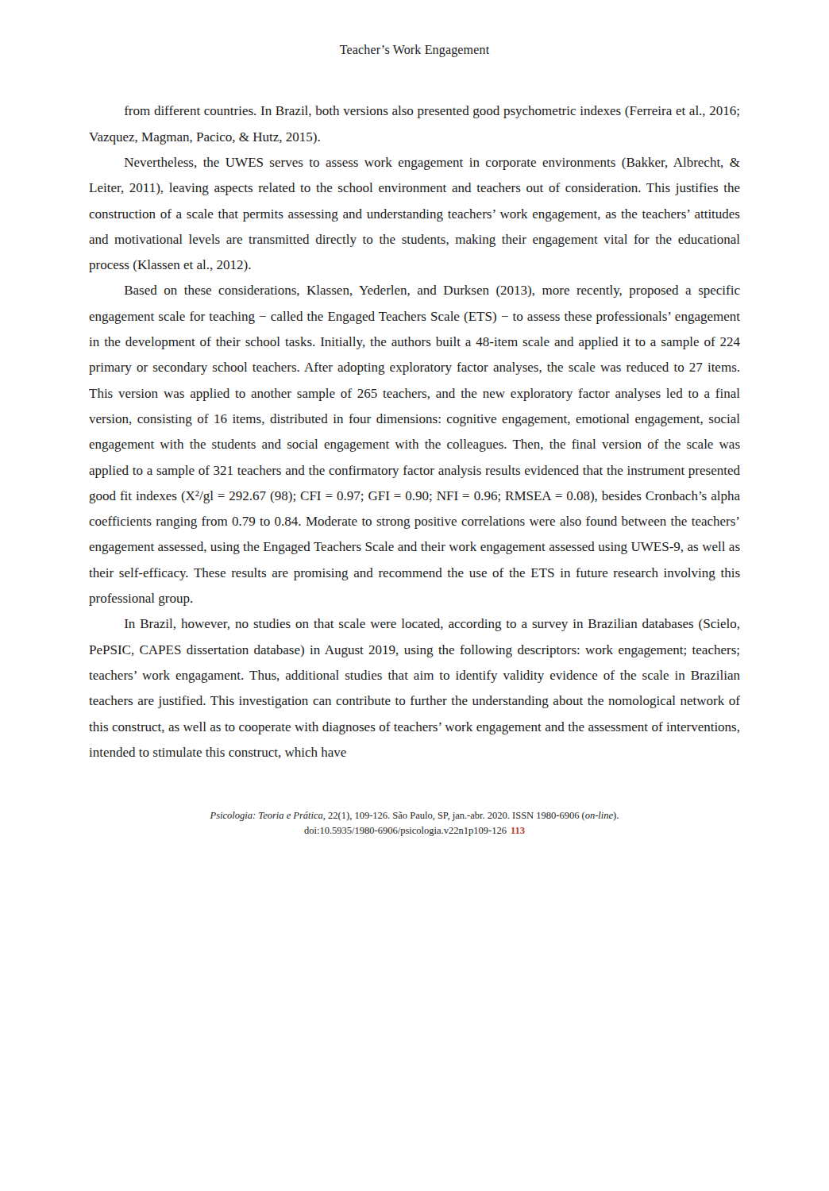Teacher’s Work Engagement
from different countries. In Brazil, both versions also presented good psychometric indexes (Ferreira et al., 2016; Vazquez, Magman, Pacico, & Hutz, 2015).
Nevertheless, the UWES serves to assess work engagement in corporate environments (Bakker, Albrecht, & Leiter, 2011), leaving aspects related to the school environment and teachers out of consideration. This justifies the construction of a scale that permits assessing and understanding teachers’ work engagement, as the teachers’ attitudes and motivational levels are transmitted directly to the students, making their engagement vital for the educational process (Klassen et al., 2012).
Based on these considerations, Klassen, Yederlen, and Durksen (2013), more recently, proposed a specific engagement scale for teaching − called the Engaged Teachers Scale (ETS) − to assess these professionals’ engagement in the development of their school tasks. Initially, the authors built a 48-item scale and applied it to a sample of 224 primary or secondary school teachers. After adopting exploratory factor analyses, the scale was reduced to 27 items. This version was applied to another sample of 265 teachers, and the new exploratory factor analyses led to a final version, consisting of 16 items, distributed in four dimensions: cognitive engagement, emotional engagement, social engagement with the students and social engagement with the colleagues. Then, the final version of the scale was applied to a sample of 321 teachers and the confirmatory factor analysis results evidenced that the instrument presented good fit indexes (X²/gl = 292.67 (98); CFI = 0.97; GFI = 0.90; NFI = 0.96; RMSEA = 0.08), besides Cronbach’s alpha coefficients ranging from 0.79 to 0.84. Moderate to strong positive correlations were also found between the teachers’ engagement assessed, using the Engaged Teachers Scale and their work engagement assessed using UWES-9, as well as their self-efficacy. These results are promising and recommend the use of the ETS in future research involving this professional group.
In Brazil, however, no studies on that scale were located, according to a survey in Brazilian databases (Scielo, PePSIC, CAPES dissertation database) in August 2019, using the following descriptors: work engagement; teachers; teachers’ work engagament. Thus, additional studies that aim to identify validity evidence of the scale in Brazilian teachers are justified. This investigation can contribute to further the understanding about the nomological network of this construct, as well as to cooperate with diagnoses of teachers’ work engagement and the assessment of interventions, intended to stimulate this construct, which have
Psicologia: Teoria e Prática, 22(1), 109-126. São Paulo, SP, jan.-abr. 2020. ISSN 1980-6906 (on-line).
doi:10.5935/1980-6906/psicologia.v22n1p109-126113